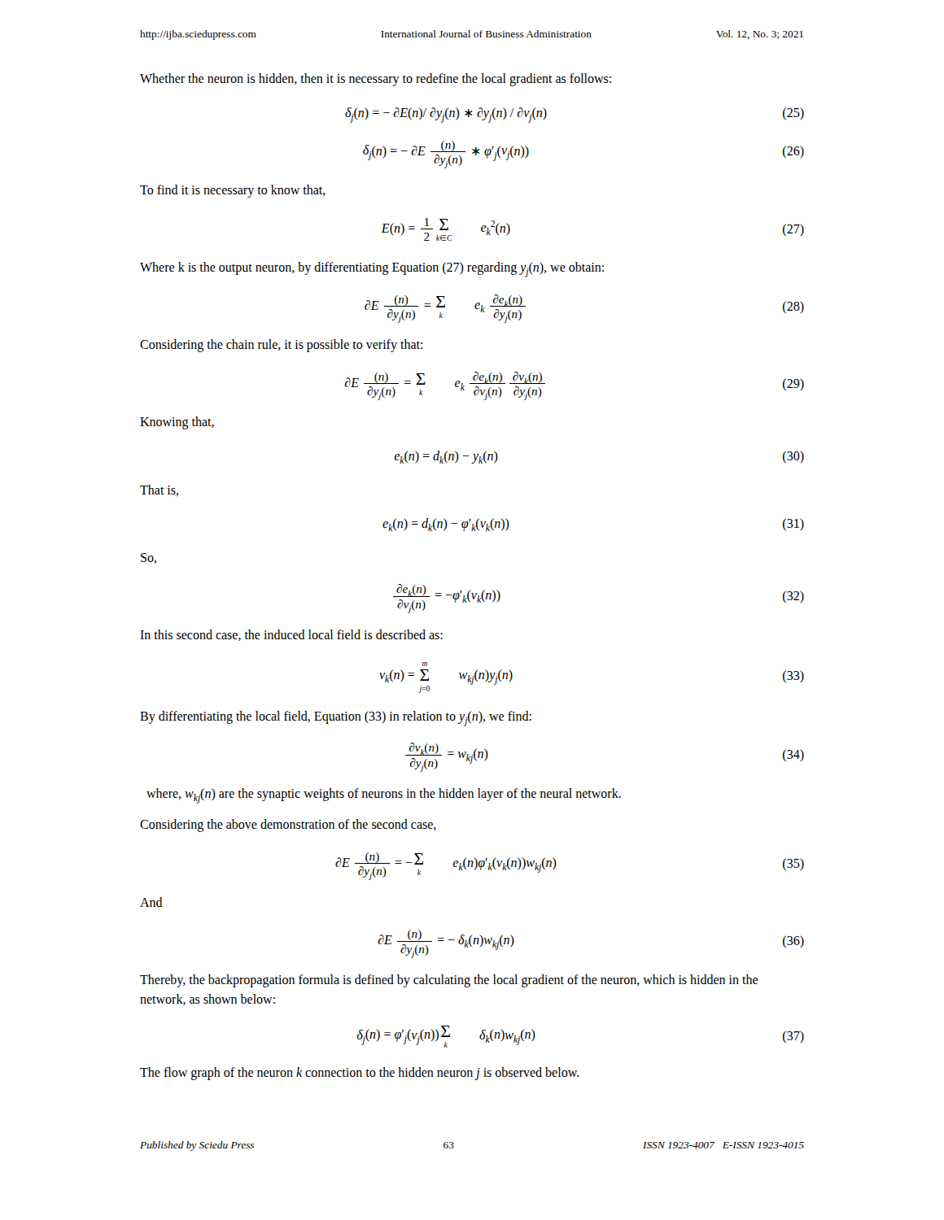http://ijba.sciedupress.com International Journal of Business Administration Vol. 12, No. 3; 2021
Whether the neuron is hidden, then it is necessary to redefine the local gradient as follows:
δj(n) = − ∂E(n)/ ∂yj(n) ∗ ∂yj(n) / ∂vj(n) (25)
δj(n) = − ∂E (n)∂yj(n) ∗ φ′j(vj(n)) (26)
To find it is necessary to know that,
E(n) = 12 Σk∈C ek2(n) (27)
Where k is the output neuron, by differentiating Equation (27) regarding yj(n), we obtain:
∂E (n)∂yj(n) = Σk ek ∂ek(n)∂yj(n) (28)
Considering the chain rule, it is possible to verify that:
∂E (n)∂yj(n) = Σk ek ∂ek(n)∂vj(n)∂vk(n)∂yj(n) (29)
Knowing that,
ek(n) = dk(n) − yk(n) (30)
That is,
ek(n) = dk(n) − φ′k(vk(n)) (31)
So,
∂ek(n)∂vj(n) = −φ′k(vk(n)) (32)
In this second case, the induced local field is described as:
vk(n) = mΣj=0 wkj(n)yj(n) (33)
By differentiating the local field, Equation (33) in relation to yj(n), we find:
∂vk(n)∂yj(n) = wkj(n) (34)
where, wkj(n) are the synaptic weights of neurons in the hidden layer of the neural network.
Considering the above demonstration of the second case,
∂E (n)∂yj(n) = −Σk ek(n)φ′k(vk(n))wkj(n) (35)
And
∂E (n)∂yj(n) = − δk(n)wkj(n) (36)
Thereby, the backpropagation formula is defined by calculating the local gradient of the neuron, which is hidden in the network, as shown below:
δj(n) = φ′j(vj(n))Σk δk(n)wkj(n) (37)
The flow graph of the neuron k connection to the hidden neuron j is observed below.
Published by Sciedu Press 63 ISSN 1923-4007 E-ISSN 1923-4015